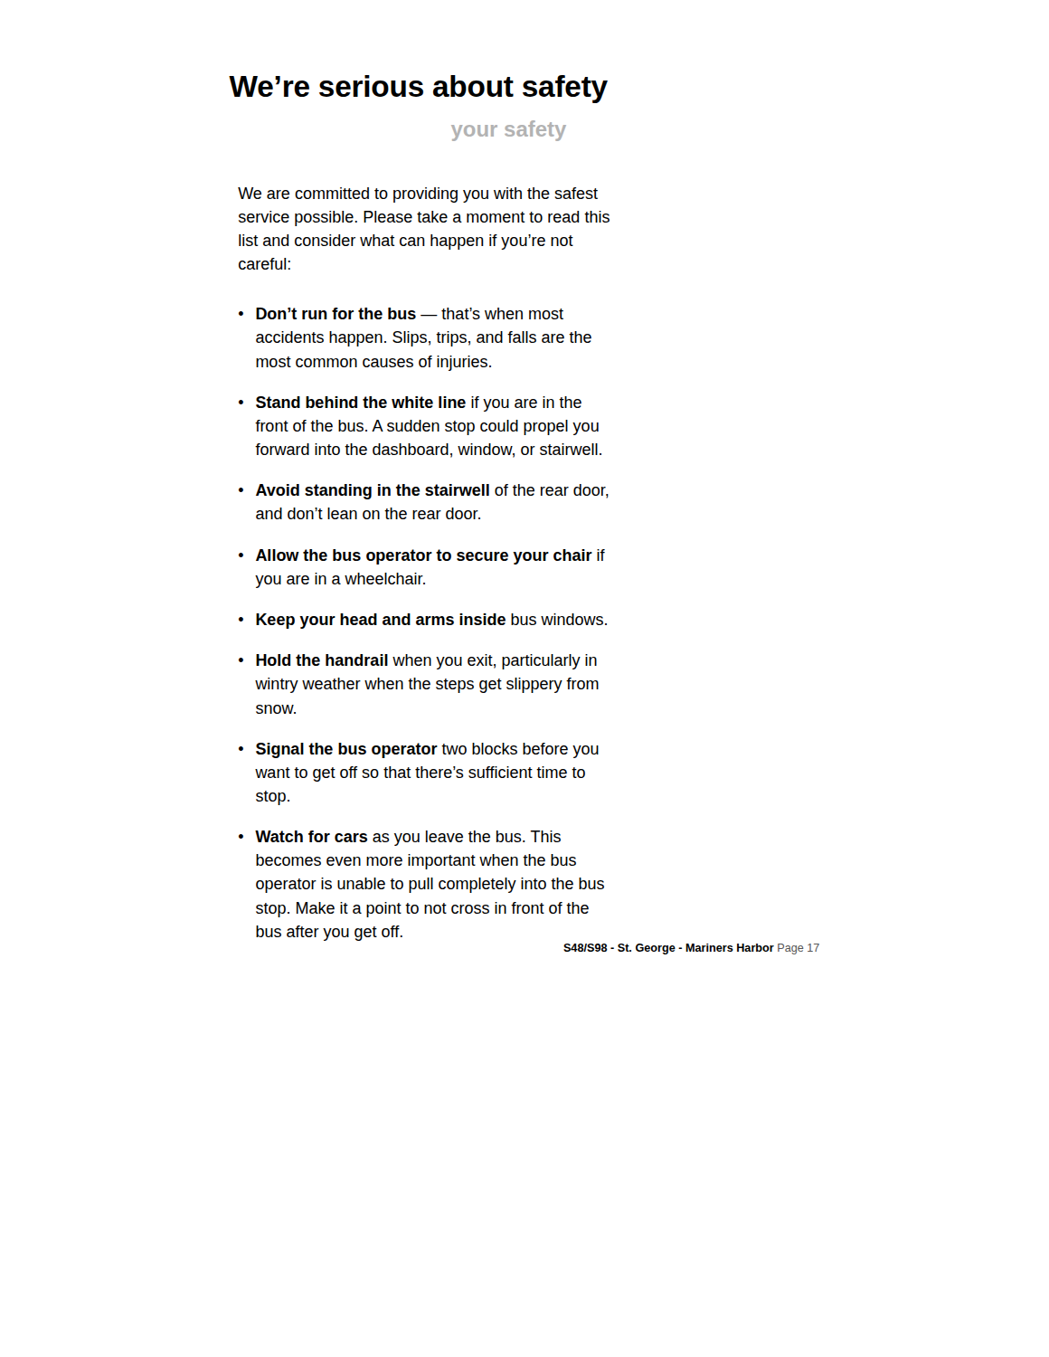We’re serious about safety
your safety
We are committed to providing you with the safest service possible. Please take a moment to read this list and consider what can happen if you’re not careful:
Don’t run for the bus — that’s when most accidents happen. Slips, trips, and falls are the most common causes of injuries.
Stand behind the white line if you are in the front of the bus. A sudden stop could propel you forward into the dashboard, window, or stairwell.
Avoid standing in the stairwell of the rear door, and don’t lean on the rear door.
Allow the bus operator to secure your chair if you are in a wheelchair.
Keep your head and arms inside bus windows.
Hold the handrail when you exit, particularly in wintry weather when the steps get slippery from snow.
Signal the bus operator two blocks before you want to get off so that there’s sufficient time to stop.
Watch for cars as you leave the bus. This becomes even more important when the bus operator is unable to pull completely into the bus stop. Make it a point to not cross in front of the bus after you get off.
S48/S98 - St. George - Mariners Harbor Page 17